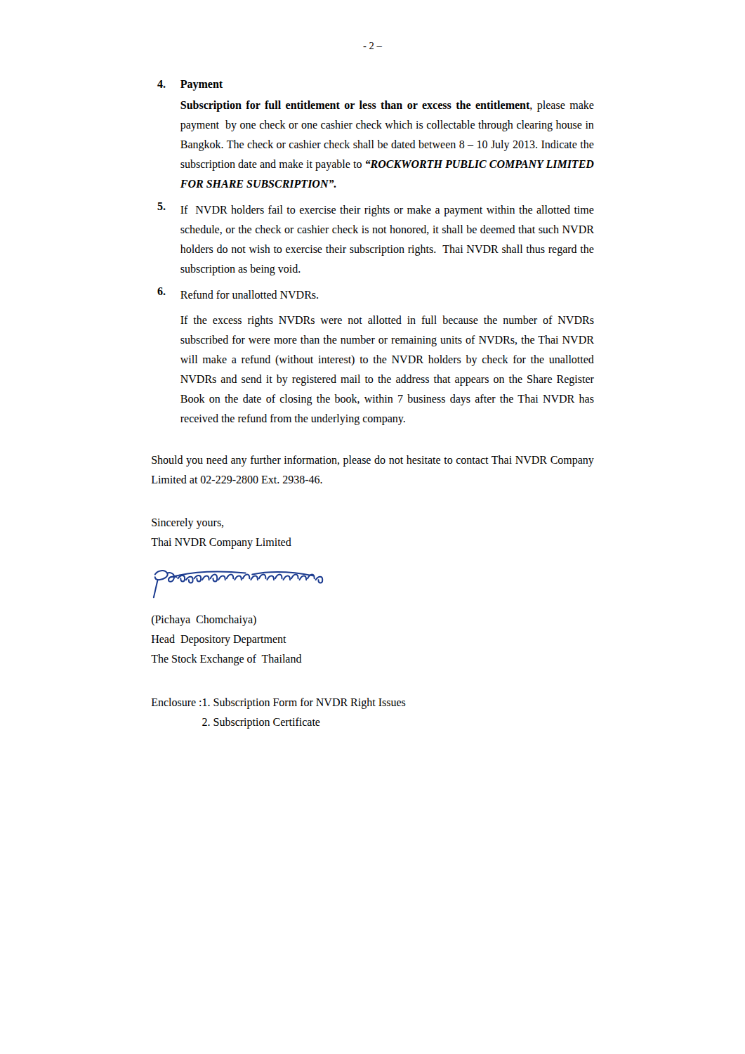- 2 –
4. Payment
Subscription for full entitlement or less than or excess the entitlement, please make payment by one check or one cashier check which is collectable through clearing house in Bangkok. The check or cashier check shall be dated between 8 – 10 July 2013. Indicate the subscription date and make it payable to “ROCKWORTH PUBLIC COMPANY LIMITED FOR SHARE SUBSCRIPTION”.
5.
If NVDR holders fail to exercise their rights or make a payment within the allotted time schedule, or the check or cashier check is not honored, it shall be deemed that such NVDR holders do not wish to exercise their subscription rights. Thai NVDR shall thus regard the subscription as being void.
6.
Refund for unallotted NVDRs.
If the excess rights NVDRs were not allotted in full because the number of NVDRs subscribed for were more than the number or remaining units of NVDRs, the Thai NVDR will make a refund (without interest) to the NVDR holders by check for the unallotted NVDRs and send it by registered mail to the address that appears on the Share Register Book on the date of closing the book, within 7 business days after the Thai NVDR has received the refund from the underlying company.
Should you need any further information, please do not hesitate to contact Thai NVDR Company Limited at 02-229-2800 Ext. 2938-46.
Sincerely yours,
Thai NVDR Company Limited
(Pichaya Chomchaiya)
Head Depository Department
The Stock Exchange of Thailand
| Enclosure : | 1. Subscription Form for NVDR Right Issues |
| | 2. Subscription Certificate |